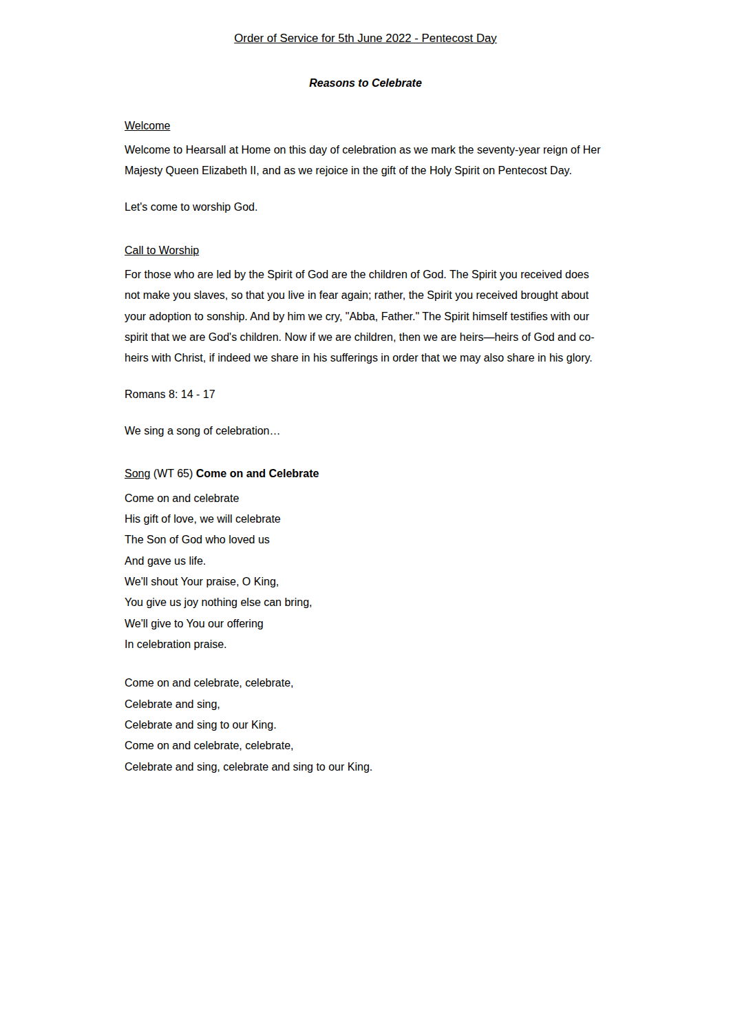Order of Service for 5th June 2022 - Pentecost Day
Reasons to Celebrate
Welcome
Welcome to Hearsall at Home on this day of celebration as we mark the seventy-year reign of Her Majesty Queen Elizabeth II, and as we rejoice in the gift of the Holy Spirit on Pentecost Day.
Let's come to worship God.
Call to Worship
For those who are led by the Spirit of God are the children of God. The Spirit you received does not make you slaves, so that you live in fear again; rather, the Spirit you received brought about your adoption to sonship. And by him we cry, "Abba, Father." The Spirit himself testifies with our spirit that we are God's children. Now if we are children, then we are heirs—heirs of God and co-heirs with Christ, if indeed we share in his sufferings in order that we may also share in his glory.
Romans 8: 14 - 17
We sing a song of celebration…
Song (WT 65) Come on and Celebrate
Come on and celebrate
His gift of love, we will celebrate
The Son of God who loved us
And gave us life.
We'll shout Your praise, O King,
You give us joy nothing else can bring,
We'll give to You our offering
In celebration praise.
Come on and celebrate, celebrate,
Celebrate and sing,
Celebrate and sing to our King.
Come on and celebrate, celebrate,
Celebrate and sing, celebrate and sing to our King.